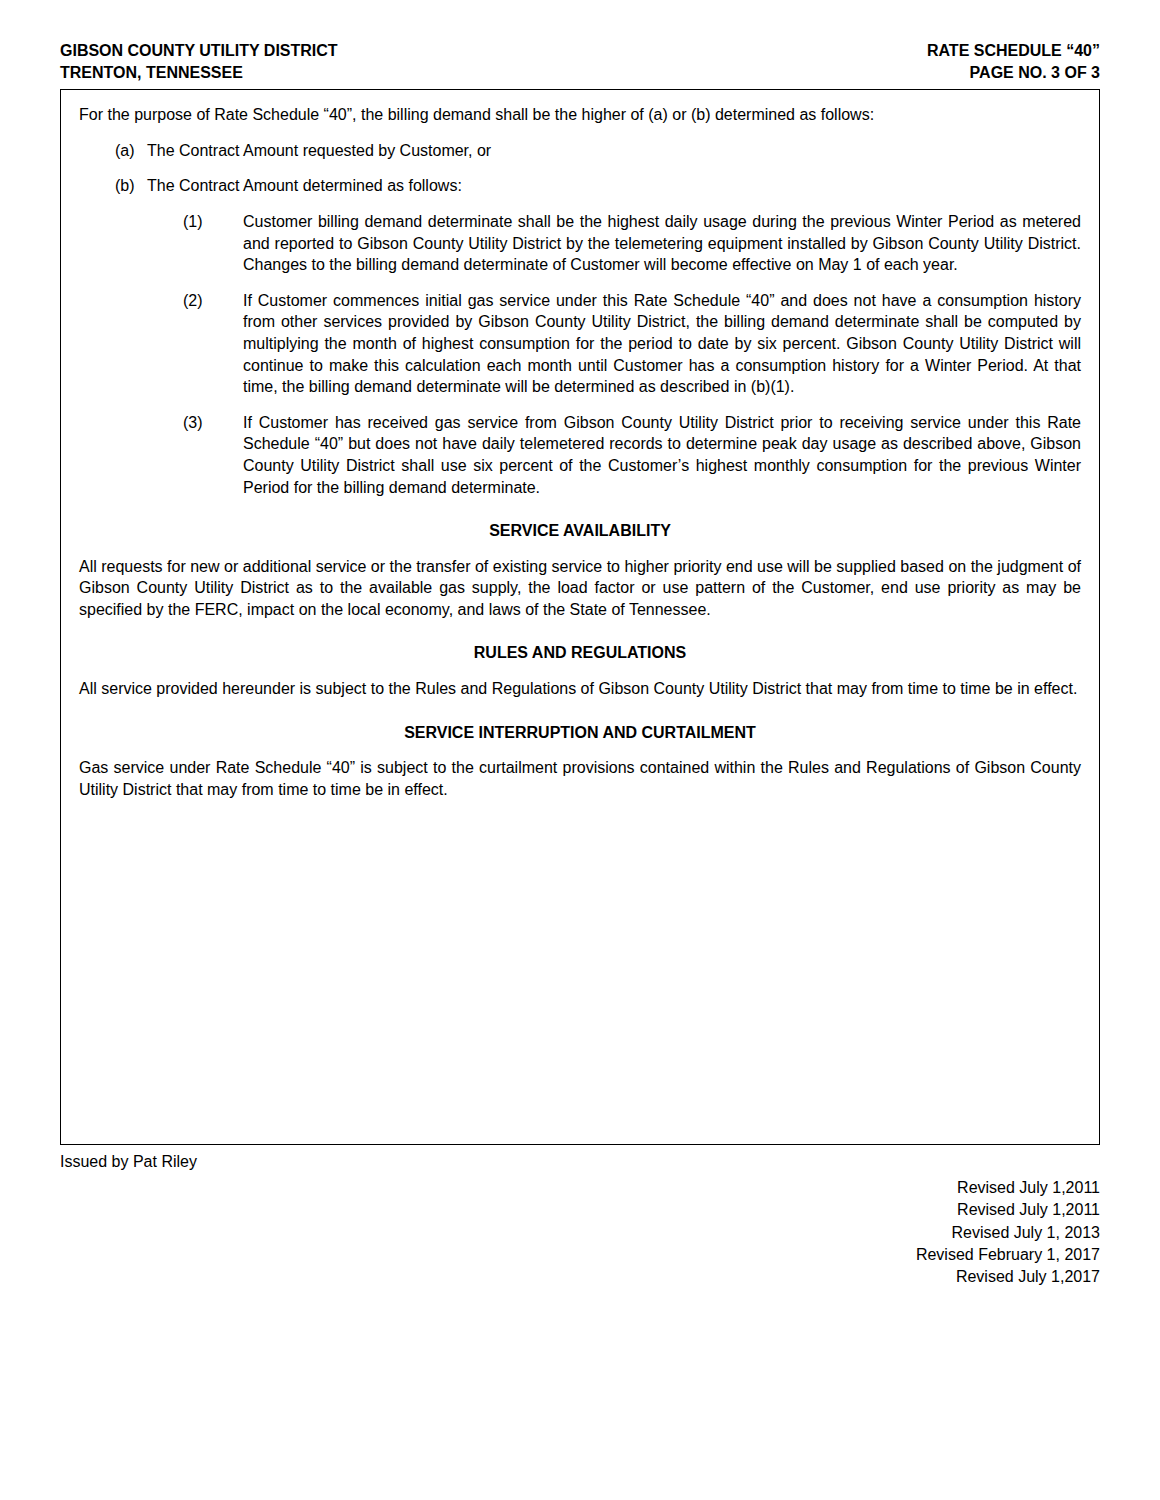GIBSON COUNTY UTILITY DISTRICT
TRENTON, TENNESSEE
RATE SCHEDULE “40”
PAGE NO. 3 OF 3
For the purpose of Rate Schedule “40”, the billing demand shall be the higher of (a) or (b) determined as follows:
(a) The Contract Amount requested by Customer, or
(b) The Contract Amount determined as follows:
(1) Customer billing demand determinate shall be the highest daily usage during the previous Winter Period as metered and reported to Gibson County Utility District by the telemetering equipment installed by Gibson County Utility District. Changes to the billing demand determinate of Customer will become effective on May 1 of each year.
(2) If Customer commences initial gas service under this Rate Schedule “40” and does not have a consumption history from other services provided by Gibson County Utility District, the billing demand determinate shall be computed by multiplying the month of highest consumption for the period to date by six percent. Gibson County Utility District will continue to make this calculation each month until Customer has a consumption history for a Winter Period. At that time, the billing demand determinate will be determined as described in (b)(1).
(3) If Customer has received gas service from Gibson County Utility District prior to receiving service under this Rate Schedule “40” but does not have daily telemetered records to determine peak day usage as described above, Gibson County Utility District shall use six percent of the Customer’s highest monthly consumption for the previous Winter Period for the billing demand determinate.
SERVICE AVAILABILITY
All requests for new or additional service or the transfer of existing service to higher priority end use will be supplied based on the judgment of Gibson County Utility District as to the available gas supply, the load factor or use pattern of the Customer, end use priority as may be specified by the FERC, impact on the local economy, and laws of the State of Tennessee.
RULES AND REGULATIONS
All service provided hereunder is subject to the Rules and Regulations of Gibson County Utility District that may from time to time be in effect.
SERVICE INTERRUPTION AND CURTAILMENT
Gas service under Rate Schedule “40” is subject to the curtailment provisions contained within the Rules and Regulations of Gibson County Utility District that may from time to time be in effect.
Issued by Pat Riley
Revised July 1,2011
Revised July 1,2011
Revised July 1, 2013
Revised February 1, 2017
Revised July 1,2017